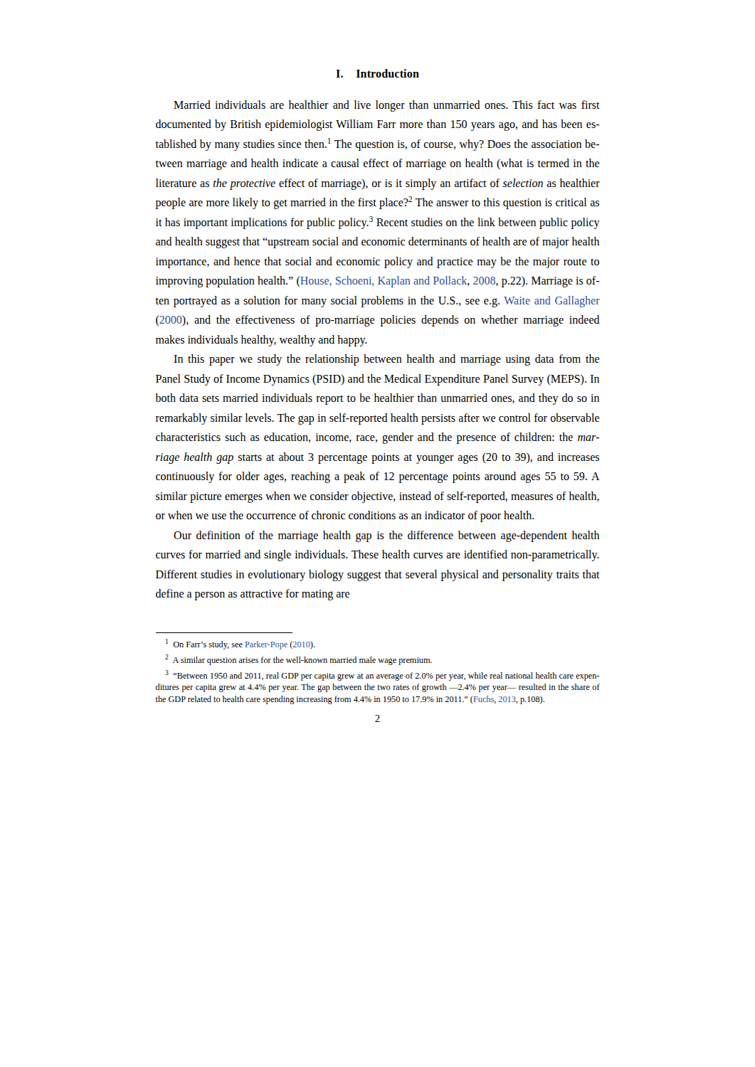I. Introduction
Married individuals are healthier and live longer than unmarried ones. This fact was first documented by British epidemiologist William Farr more than 150 years ago, and has been established by many studies since then.1 The question is, of course, why? Does the association between marriage and health indicate a causal effect of marriage on health (what is termed in the literature as the protective effect of marriage), or is it simply an artifact of selection as healthier people are more likely to get married in the first place?2 The answer to this question is critical as it has important implications for public policy.3 Recent studies on the link between public policy and health suggest that “upstream social and economic determinants of health are of major health importance, and hence that social and economic policy and practice may be the major route to improving population health.” (House, Schoeni, Kaplan and Pollack, 2008, p.22). Marriage is often portrayed as a solution for many social problems in the U.S., see e.g. Waite and Gallagher (2000), and the effectiveness of pro-marriage policies depends on whether marriage indeed makes individuals healthy, wealthy and happy.
In this paper we study the relationship between health and marriage using data from the Panel Study of Income Dynamics (PSID) and the Medical Expenditure Panel Survey (MEPS). In both data sets married individuals report to be healthier than unmarried ones, and they do so in remarkably similar levels. The gap in self-reported health persists after we control for observable characteristics such as education, income, race, gender and the presence of children: the marriage health gap starts at about 3 percentage points at younger ages (20 to 39), and increases continuously for older ages, reaching a peak of 12 percentage points around ages 55 to 59. A similar picture emerges when we consider objective, instead of self-reported, measures of health, or when we use the occurrence of chronic conditions as an indicator of poor health.
Our definition of the marriage health gap is the difference between age-dependent health curves for married and single individuals. These health curves are identified non-parametrically. Different studies in evolutionary biology suggest that several physical and personality traits that define a person as attractive for mating are
1 On Farr’s study, see Parker-Pope (2010).
2 A similar question arises for the well-known married male wage premium.
3 “Between 1950 and 2011, real GDP per capita grew at an average of 2.0% per year, while real national health care expenditures per capita grew at 4.4% per year. The gap between the two rates of growth —2.4% per year— resulted in the share of the GDP related to health care spending increasing from 4.4% in 1950 to 17.9% in 2011.” (Fuchs, 2013, p.108).
2